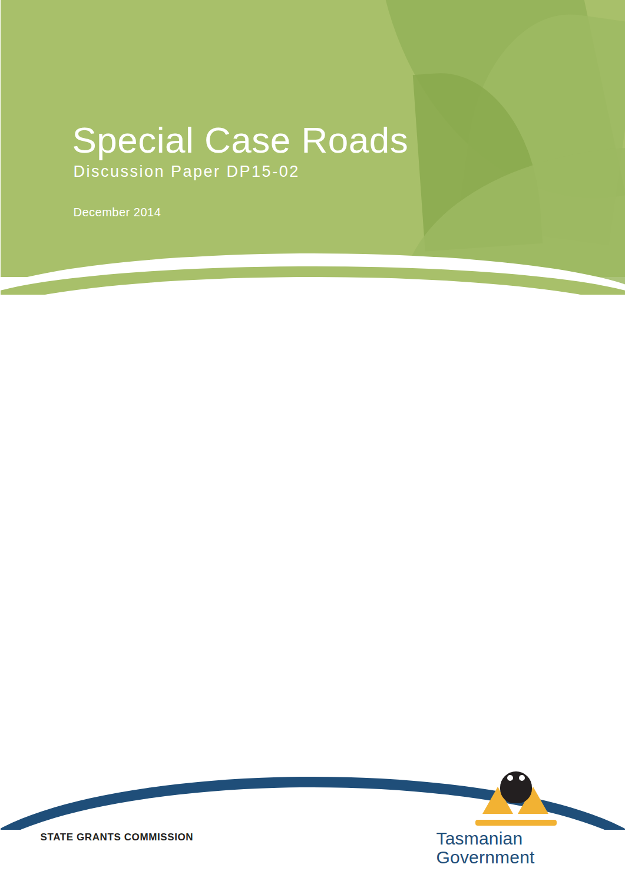Special Case Roads
Discussion Paper DP15-02
December 2014
STATE GRANTS COMMISSION
Tasmanian
Government